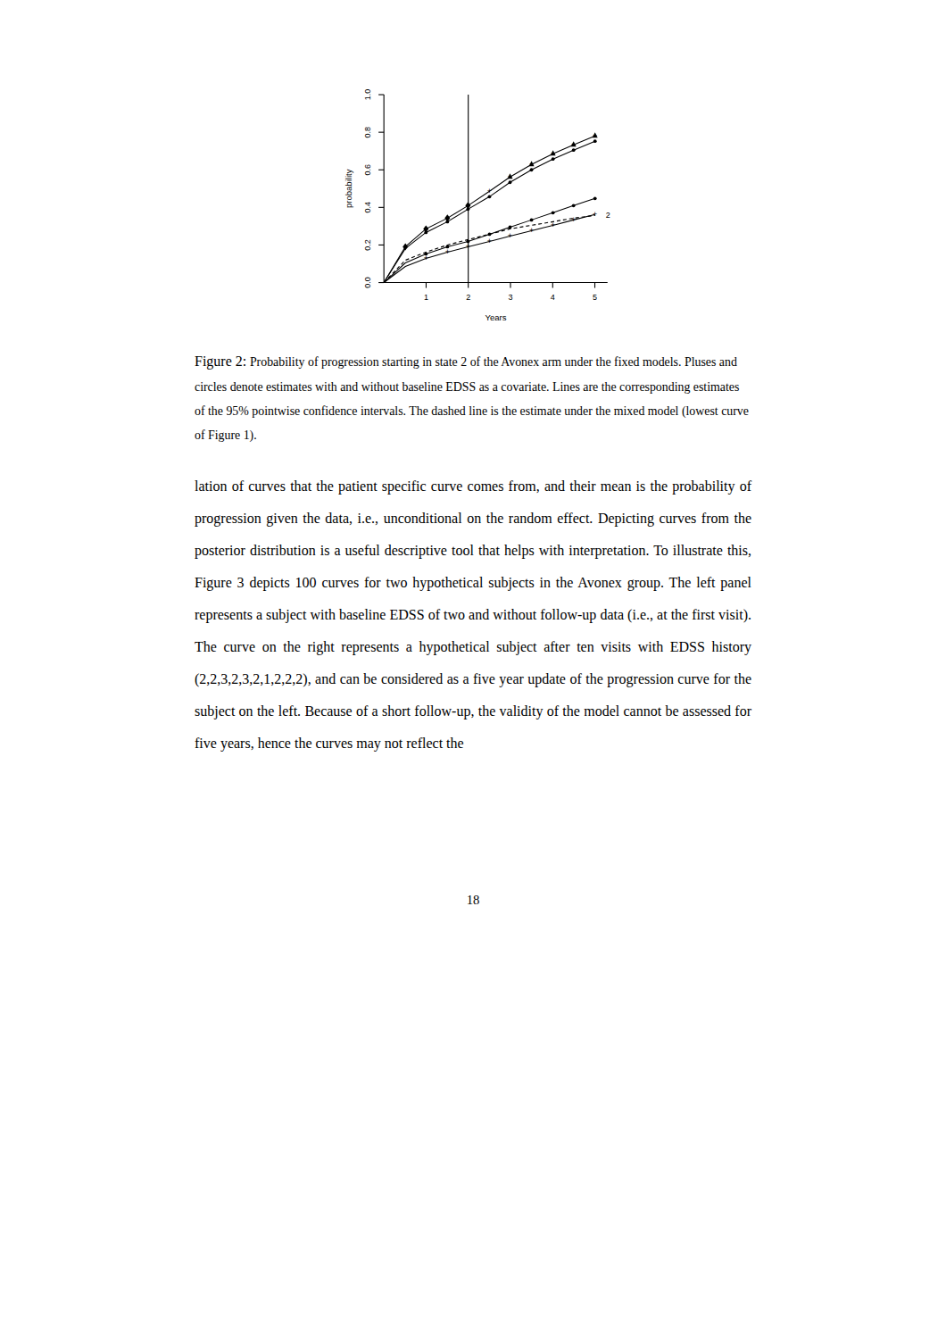0.0 0.2 0.4 0.6 0.8 1.0 probability 1 2 3 4 5 Years + + + + + + + + + + + + + + + + + + 2
Figure 2: Probability of progression starting in state 2 of the Avonex arm under the fixed models. Pluses and circles denote estimates with and without baseline EDSS as a covariate. Lines are the corresponding estimates of the 95% pointwise confidence intervals. The dashed line is the estimate under the mixed model (lowest curve of Figure 1).
lation of curves that the patient specific curve comes from, and their mean is the probability of progression given the data, i.e., unconditional on the random effect. Depicting curves from the posterior distribution is a useful descriptive tool that helps with interpretation. To illustrate this, Figure 3 depicts 100 curves for two hypothetical subjects in the Avonex group. The left panel represents a subject with baseline EDSS of two and without follow-up data (i.e., at the first visit). The curve on the right represents a hypothetical subject after ten visits with EDSS history (2,2,3,2,3,2,1,2,2,2), and can be considered as a five year update of the progression curve for the subject on the left. Because of a short follow-up, the validity of the model cannot be assessed for five years, hence the curves may not reflect the
18